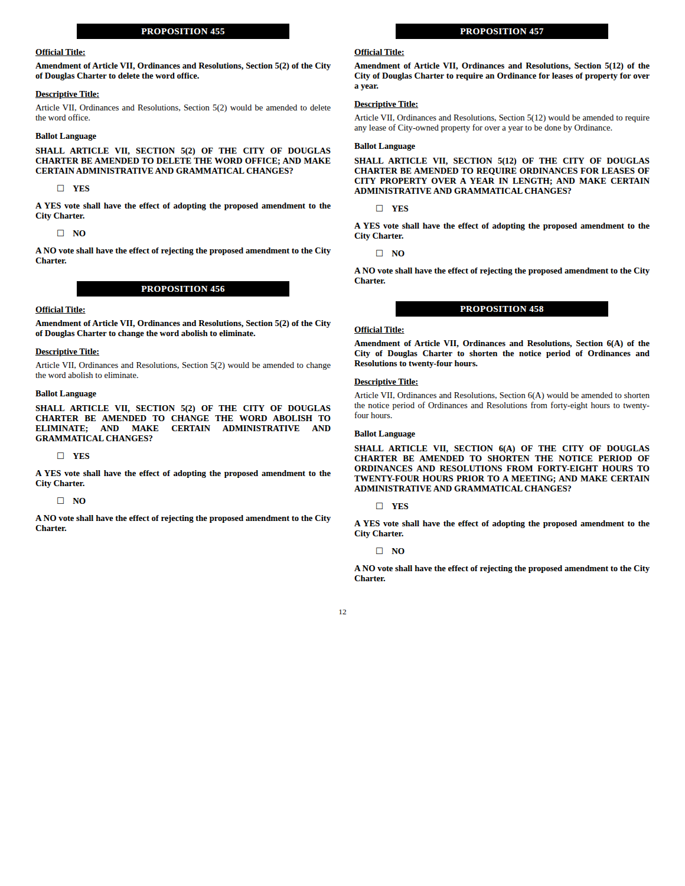PROPOSITION 455
Official Title:
Amendment of Article VII, Ordinances and Resolutions, Section 5(2) of the City of Douglas Charter to delete the word office.
Descriptive Title:
Article VII, Ordinances and Resolutions, Section 5(2) would be amended to delete the word office.
Ballot Language
Shall Article VII, Section 5(2) of the City of Douglas Charter be amended to delete the word office; and make certain administrative and grammatical changes?
☐YES
A YES vote shall have the effect of adopting the proposed amendment to the City Charter.
☐NO
A NO vote shall have the effect of rejecting the proposed amendment to the City Charter.
PROPOSITION 456
Official Title:
Amendment of Article VII, Ordinances and Resolutions, Section 5(2) of the City of Douglas Charter to change the word abolish to eliminate.
Descriptive Title:
Article VII, Ordinances and Resolutions, Section 5(2) would be amended to change the word abolish to eliminate.
Ballot Language
Shall Article VII, Section 5(2) of the City of Douglas Charter be amended to change the word abolish to eliminate; and make certain administrative and grammatical changes?
☐YES
A YES vote shall have the effect of adopting the proposed amendment to the City Charter.
☐NO
A NO vote shall have the effect of rejecting the proposed amendment to the City Charter.
PROPOSITION 457
Official Title:
Amendment of Article VII, Ordinances and Resolutions, Section 5(12) of the City of Douglas Charter to require an Ordinance for leases of property for over a year.
Descriptive Title:
Article VII, Ordinances and Resolutions, Section 5(12) would be amended to require any lease of City-owned property for over a year to be done by Ordinance.
Ballot Language
Shall Article VII, Section 5(12) of the City of Douglas Charter be amended to require ordinances for leases of city property over a year in length; and make certain administrative and grammatical changes?
☐YES
A YES vote shall have the effect of adopting the proposed amendment to the City Charter.
☐NO
A NO vote shall have the effect of rejecting the proposed amendment to the City Charter.
PROPOSITION 458
Official Title:
Amendment of Article VII, Ordinances and Resolutions, Section 6(A) of the City of Douglas Charter to shorten the notice period of Ordinances and Resolutions to twenty-four hours.
Descriptive Title:
Article VII, Ordinances and Resolutions, Section 6(A) would be amended to shorten the notice period of Ordinances and Resolutions from forty-eight hours to twenty-four hours.
Ballot Language
Shall Article VII, Section 6(A) of the City of Douglas Charter be amended to shorten the notice period of ordinances and resolutions from forty-eight hours to twenty-four hours prior to a meeting; and make certain administrative and grammatical changes?
☐YES
A YES vote shall have the effect of adopting the proposed amendment to the City Charter.
☐NO
A NO vote shall have the effect of rejecting the proposed amendment to the City Charter.
12